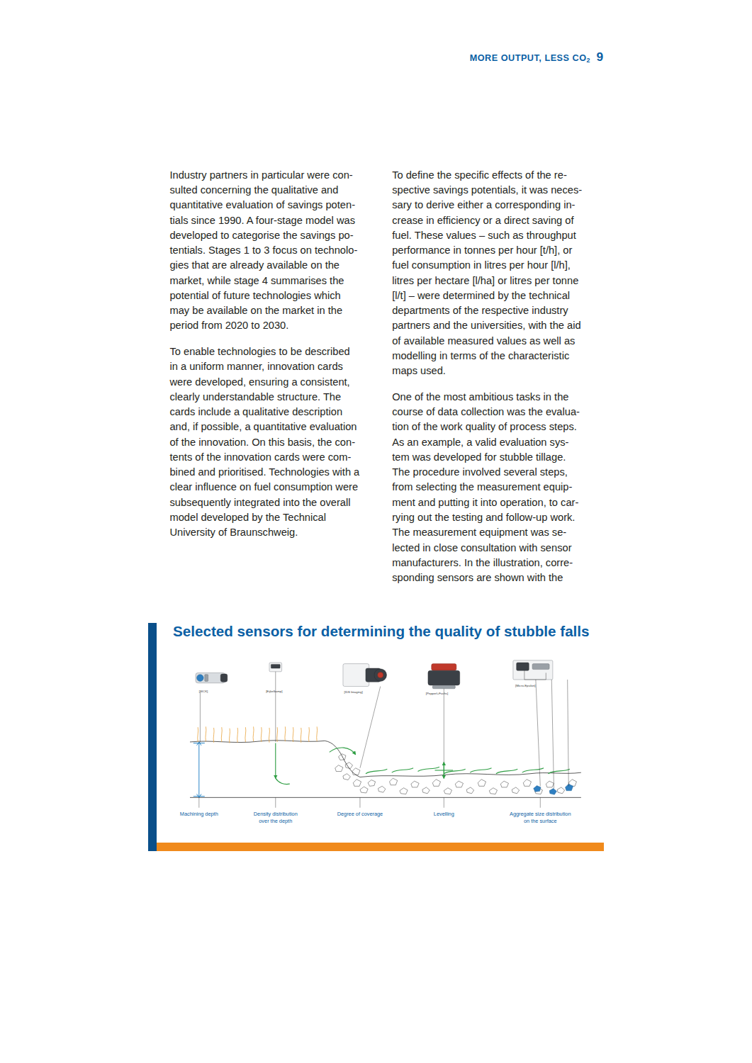More output, less CO29
Industry partners in particular were consulted concerning the qualitative and quantitative evaluation of savings potentials since 1990. A four-stage model was developed to categorise the savings potentials. Stages 1 to 3 focus on technologies that are already available on the market, while stage 4 summarises the potential of future technologies which may be available on the market in the period from 2020 to 2030.
To enable technologies to be described in a uniform manner, innovation cards were developed, ensuring a consistent, clearly understandable structure. The cards include a qualitative description and, if possible, a quantitative evaluation of the innovation. On this basis, the contents of the innovation cards were combined and prioritised. Technologies with a clear influence on fuel consumption were subsequently integrated into the overall model developed by the Technical University of Braunschweig.
To define the specific effects of the respective savings potentials, it was necessary to derive either a corresponding increase in efficiency or a direct saving of fuel. These values – such as throughput performance in tonnes per hour [t/h], or fuel consumption in litres per hour [l/h], litres per hectare [l/ha] or litres per tonne [l/t] – were determined by the technical departments of the respective industry partners and the universities, with the aid of available measured values as well as modelling in terms of the characteristic maps used.
One of the most ambitious tasks in the course of data collection was the evaluation of the work quality of process steps. As an example, a valid evaluation system was developed for stubble tillage. The procedure involved several steps, from selecting the measurement equipment and putting it into operation, to carrying out the testing and follow-up work. The measurement equipment was selected in close consultation with sensor manufacturers. In the illustration, corresponding sensors are shown with the
Selected sensors for determining the quality of stubble falls
Selected sensors for determining the quality of stubble falls Schematic cross-section of a tilled soil profile with five sensor types mounted above it: SICK, Eijkelkamp, IDS Imaging, Pepperl+Fuchs and Micro-Epsilon. Labels below indicate machining depth, density distribution over the depth, degree of coverage, levelling, and aggregate size distribution on the surface. [SICK] [Eijkelkamp] [IDS Imaging] [Pepperl+Fuchs] [Micro-Epsilon] Machining depth Density distribution over the depth Degree of coverage Levelling Aggregate size distribution on the surface